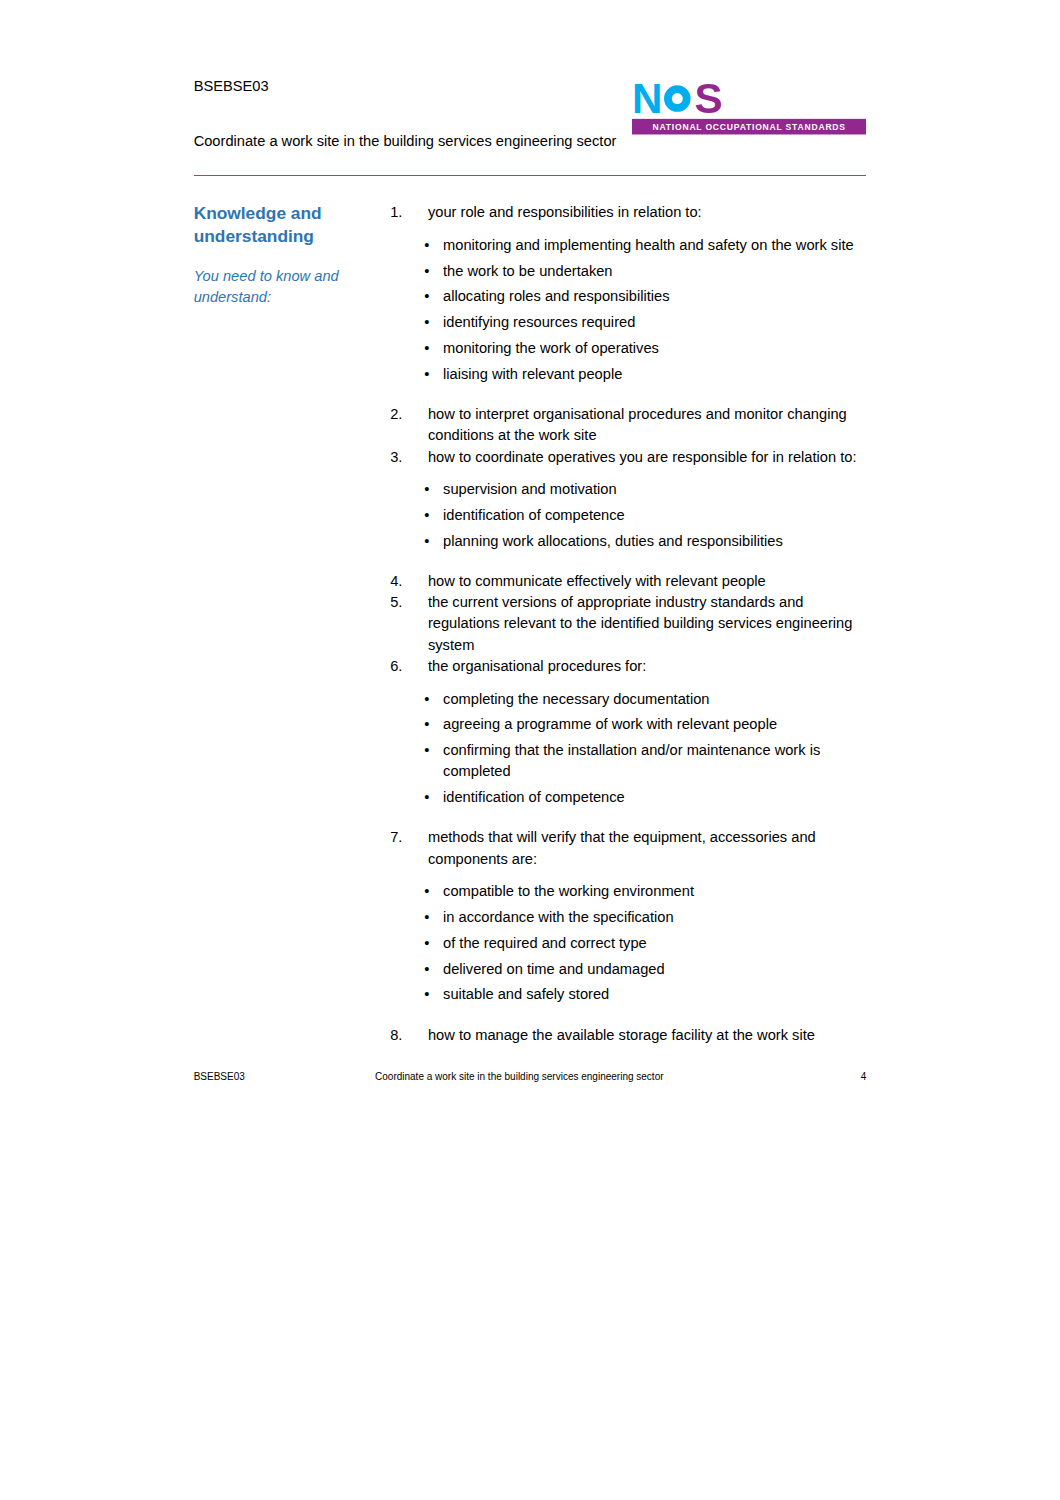BSEBSE03
Coordinate a work site in the building services engineering sector
N S NATIONAL OCCUPATIONAL STANDARDS
Knowledge and understanding
You need to know and understand:
1.
your role and responsibilities in relation to:
monitoring and implementing health and safety on the work site
the work to be undertaken
allocating roles and responsibilities
identifying resources required
monitoring the work of operatives
liaising with relevant people
2.
how to interpret organisational procedures and monitor changing conditions at the work site
3.
how to coordinate operatives you are responsible for in relation to:
supervision and motivation
identification of competence
planning work allocations, duties and responsibilities
4.
how to communicate effectively with relevant people
5.
the current versions of appropriate industry standards and regulations relevant to the identified building services engineering system
6.
the organisational procedures for:
completing the necessary documentation
agreeing a programme of work with relevant people
confirming that the installation and/or maintenance work is completed
identification of competence
7.
methods that will verify that the equipment, accessories and components are:
compatible to the working environment
in accordance with the specification
of the required and correct type
delivered on time and undamaged
suitable and safely stored
8.
how to manage the available storage facility at the work site
BSEBSE03
Coordinate a work site in the building services engineering sector
4